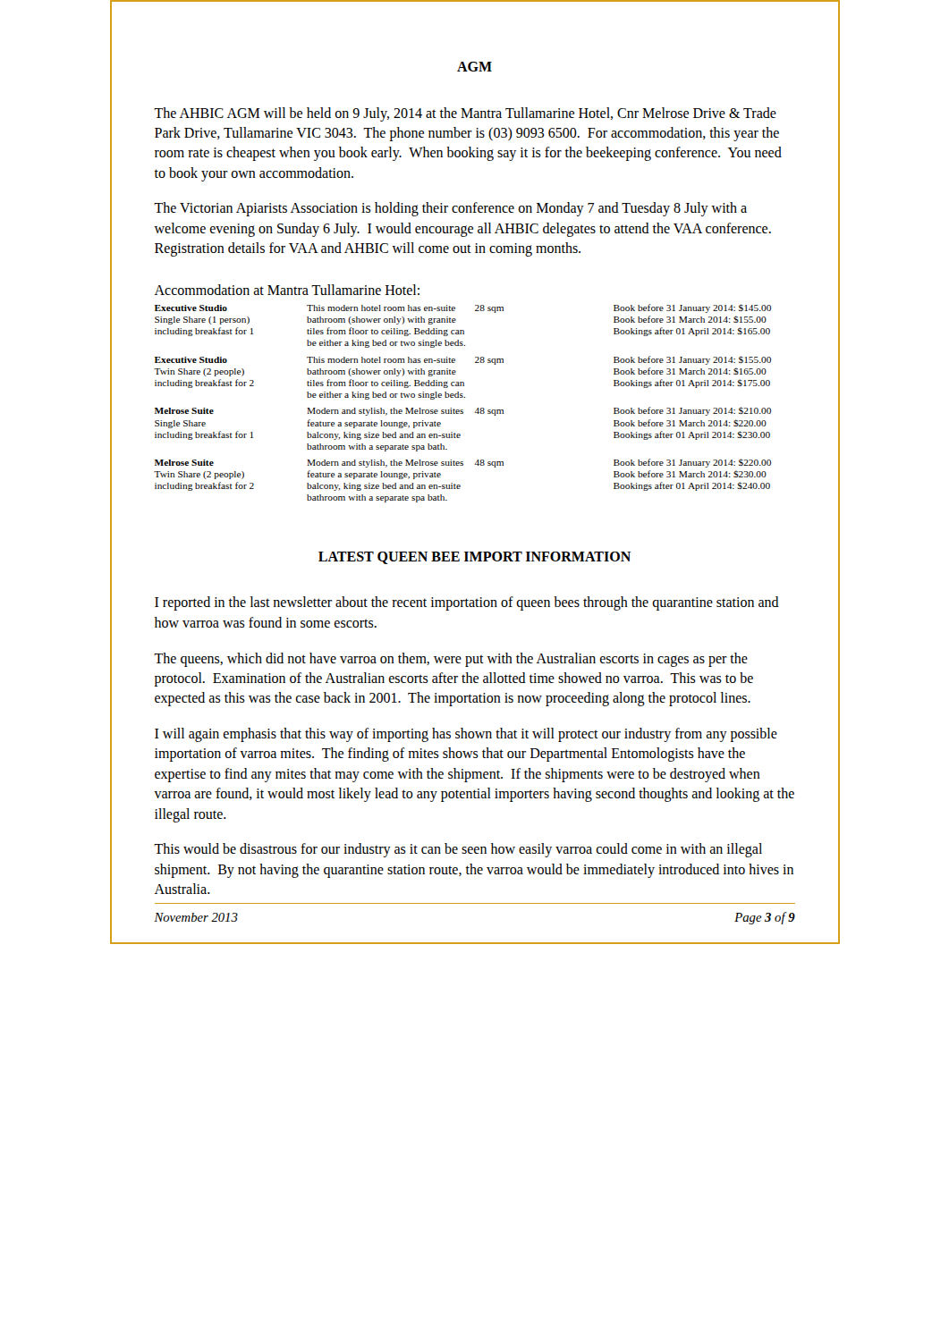AGM
The AHBIC AGM will be held on 9 July, 2014 at the Mantra Tullamarine Hotel, Cnr Melrose Drive & Trade Park Drive, Tullamarine VIC 3043. The phone number is (03) 9093 6500. For accommodation, this year the room rate is cheapest when you book early. When booking say it is for the beekeeping conference. You need to book your own accommodation.
The Victorian Apiarists Association is holding their conference on Monday 7 and Tuesday 8 July with a welcome evening on Sunday 6 July. I would encourage all AHBIC delegates to attend the VAA conference. Registration details for VAA and AHBIC will come out in coming months.
Accommodation at Mantra Tullamarine Hotel:
| Executive Studio Single Share (1 person) including breakfast for 1 | This modern hotel room has en-suite bathroom (shower only) with granite tiles from floor to ceiling. Bedding can be either a king bed or two single beds. | 28 sqm | Book before 31 January 2014: $145.00 Book before 31 March 2014: $155.00 Bookings after 01 April 2014: $165.00 |
| Executive Studio Twin Share (2 people) including breakfast for 2 | This modern hotel room has en-suite bathroom (shower only) with granite tiles from floor to ceiling. Bedding can be either a king bed or two single beds. | 28 sqm | Book before 31 January 2014: $155.00 Book before 31 March 2014: $165.00 Bookings after 01 April 2014: $175.00 |
| Melrose Suite Single Share including breakfast for 1 | Modern and stylish, the Melrose suites feature a separate lounge, private balcony, king size bed and an en-suite bathroom with a separate spa bath. | 48 sqm | Book before 31 January 2014: $210.00 Book before 31 March 2014: $220.00 Bookings after 01 April 2014: $230.00 |
| Melrose Suite Twin Share (2 people) including breakfast for 2 | Modern and stylish, the Melrose suites feature a separate lounge, private balcony, king size bed and an en-suite bathroom with a separate spa bath. | 48 sqm | Book before 31 January 2014: $220.00 Book before 31 March 2014: $230.00 Bookings after 01 April 2014: $240.00 |
LATEST QUEEN BEE IMPORT INFORMATION
I reported in the last newsletter about the recent importation of queen bees through the quarantine station and how varroa was found in some escorts.
The queens, which did not have varroa on them, were put with the Australian escorts in cages as per the protocol. Examination of the Australian escorts after the allotted time showed no varroa. This was to be expected as this was the case back in 2001. The importation is now proceeding along the protocol lines.
I will again emphasis that this way of importing has shown that it will protect our industry from any possible importation of varroa mites. The finding of mites shows that our Departmental Entomologists have the expertise to find any mites that may come with the shipment. If the shipments were to be destroyed when varroa are found, it would most likely lead to any potential importers having second thoughts and looking at the illegal route.
This would be disastrous for our industry as it can be seen how easily varroa could come in with an illegal shipment. By not having the quarantine station route, the varroa would be immediately introduced into hives in Australia.
November 2013 Page 3 of 9